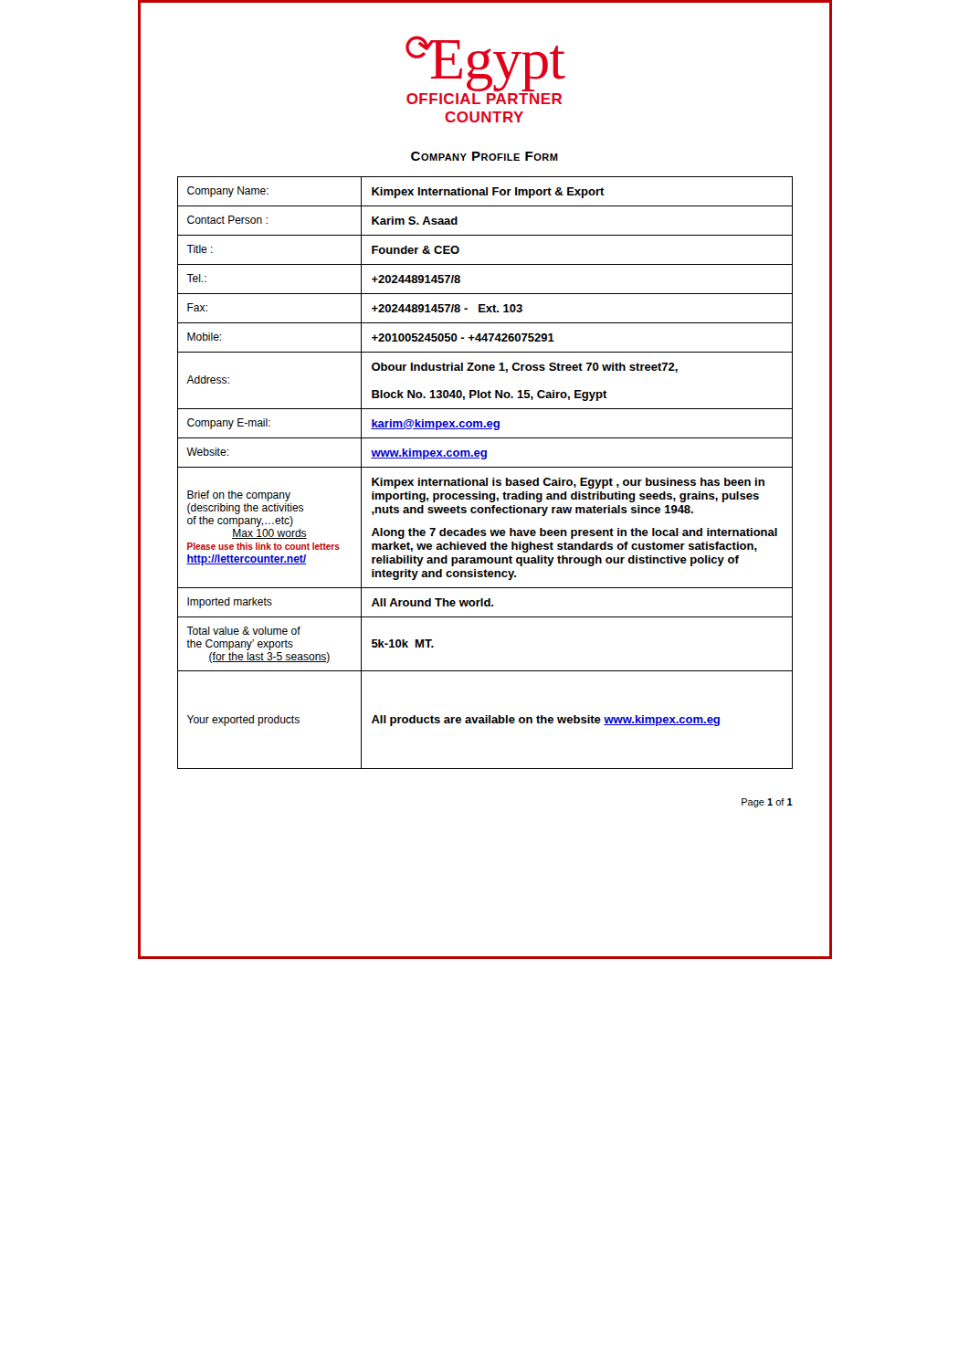⟳Egypt
OFFICIAL PARTNER
COUNTRY
Company Profile Form
| Company Name: | Kimpex International For Import & Export |
| Contact Person : | Karim S. Asaad |
| Title : | Founder & CEO |
| Tel.: | +20244891457/8 |
| Fax: | +20244891457/8 - Ext. 103 |
| Mobile: | +201005245050 - +447426075291 |
| Address: | Obour Industrial Zone 1, Cross Street 70 with street72, Block No. 13040, Plot No. 15, Cairo, Egypt |
| Company E-mail: | karim@kimpex.com.eg |
| Website: | www.kimpex.com.eg |
| Brief on the company (describing the activities of the company,…etc) Max 100 words Please use this link to count letters http://lettercounter.net/ | Kimpex international is based Cairo, Egypt , our business has been in importing, processing, trading and distributing seeds, grains, pulses ,nuts and sweets confectionary raw materials since 1948. Along the 7 decades we have been present in the local and international market, we achieved the highest standards of customer satisfaction, reliability and paramount quality through our distinctive policy of integrity and consistency. |
| Imported markets | All Around The world. |
| Total value & volume of the Company’ exports (for the last 3-5 seasons) | 5k-10k MT. |
| Your exported products | All products are available on the website www.kimpex.com.eg |
Page 1 of 1